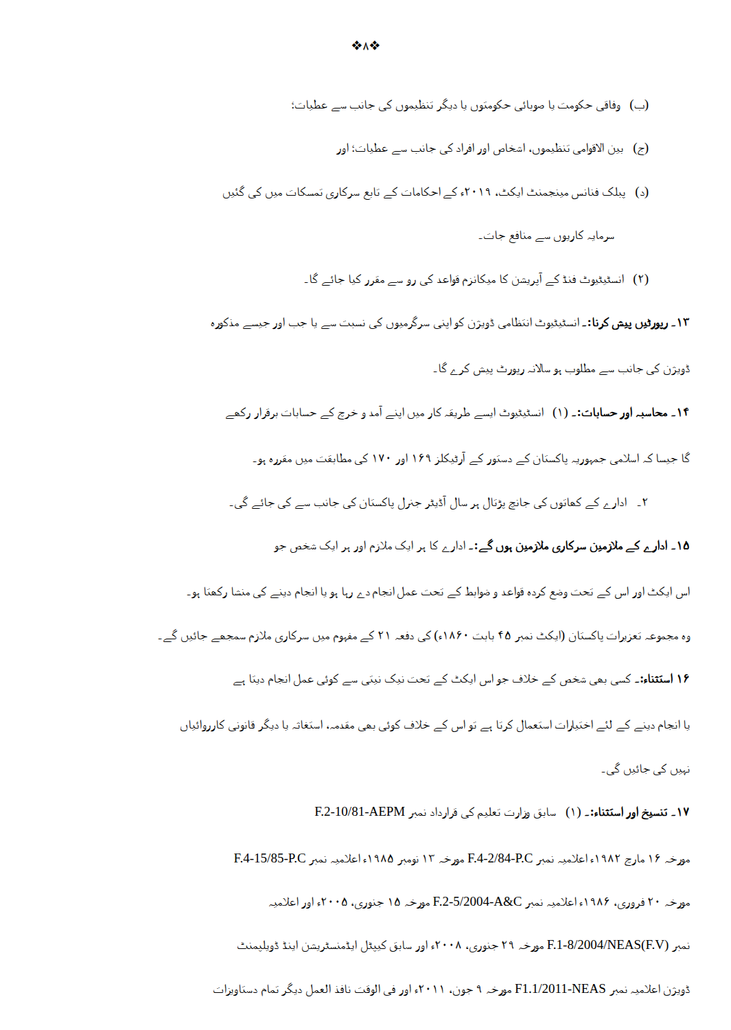❖۸❖
(ب) وفاقی حکومت یا صوبائی حکومتوں یا دیگر تنظیموں کی جانب سے عطیات؛
(ج) بین الاقوامی تنظیموں، اشخاص اور افراد کی جانب سے عطیات؛ اور
(د) پبلک فنانس مینجمنٹ ایکٹ، ۲۰۱۹ء کے احکامات کے تابع سرکاری تمسکات میں کی گئیں
سرمایہ کاریوں سے منافع جات۔
(۲) انسٹیٹیوٹ فنڈ کے آپریشن کا میکانزم قواعد کی رو سے مقرر کیا جائے گا۔
۱۳۔ رپورٹیں پیش کرنا:۔ انسٹیٹیوٹ انتظامی ڈویژن کو اپنی سرگرمیوں کی نسبت سے یا جب اور جیسے مذکورہ
ڈویژن کی جانب سے مطلوب ہو سالانہ رپورٹ پیش کرے گا۔
۱۴۔ محاسبہ اور حسابات:۔ (۱) انسٹیٹیوٹ ایسے طریقہ کار میں اپنے آمد و خرچ کے حسابات برقرار رکھے
گا جیسا کہ اسلامی جمہوریہ پاکستان کے دستور کے آرٹیکلز ۱۶۹ اور ۱۷۰ کی مطابقت میں مقررہ ہو۔
۲۔ ادارے کے کھاتوں کی جانچ پڑتال ہر سال آڈیٹر جنرل پاکستان کی جانب سے کی جائے گی۔
۱۵۔ ادارے کے ملازمین سرکاری ملازمین ہوں گے:۔ ادارے کا ہر ایک ملازم اور ہر ایک شخص جو
اس ایکٹ اور اس کے تحت وضع کردہ قواعد و ضوابط کے تحت عمل انجام دے رہا ہو یا انجام دینے کی منشا رکھتا ہو۔
وہ مجموعہ تعزیرات پاکستان (ایکٹ نمبر ۴۵ بابت ۱۸۶۰ء) کی دفعہ ۲۱ کے مفہوم میں سرکاری ملازم سمجھے جائیں گے۔
۱۶ استثناء:۔ کسی بھی شخص کے خلاف جو اس ایکٹ کے تحت نیک نیتی سے کوئی عمل انجام دیتا ہے
یا انجام دینے کے لئے اختیارات استعمال کرتا ہے تو اس کے خلاف کوئی بھی مقدمہ، استغاثہ یا دیگر قانونی کارروائیاں
نہیں کی جائیں گی۔
۱۷۔ تنسیخ اور استثناء:۔ (۱) سابق وزارت تعلیم کی قرارداد نمبر F.2-10/81-AEPM
مورخہ ۱۶ مارچ ۱۹۸۲ء اعلامیہ نمبر F.4-2/84-P.C مورخہ ۱۳ نومبر ۱۹۸۵ء اعلامیہ نمبر F.4-15/85-P.C
مورخہ ۲۰ فروری، ۱۹۸۶ء اعلامیہ نمبر F.2-5/2004-A&C مورخہ ۱۵ جنوری، ۲۰۰۵ء اور اعلامیہ
نمبر F.1-8/2004/NEAS(F.V) مورخہ ۲۹ جنوری، ۲۰۰۸ء اور سابق کیپٹل ایڈمنسٹریشن اینڈ ڈویلپمنٹ
ڈویژن اعلامیہ نمبر F1.1/2011-NEAS مورخہ ۹ جون، ۲۰۱۱ء اور فی الوقت نافذ العمل دیگر تمام دستاویزات